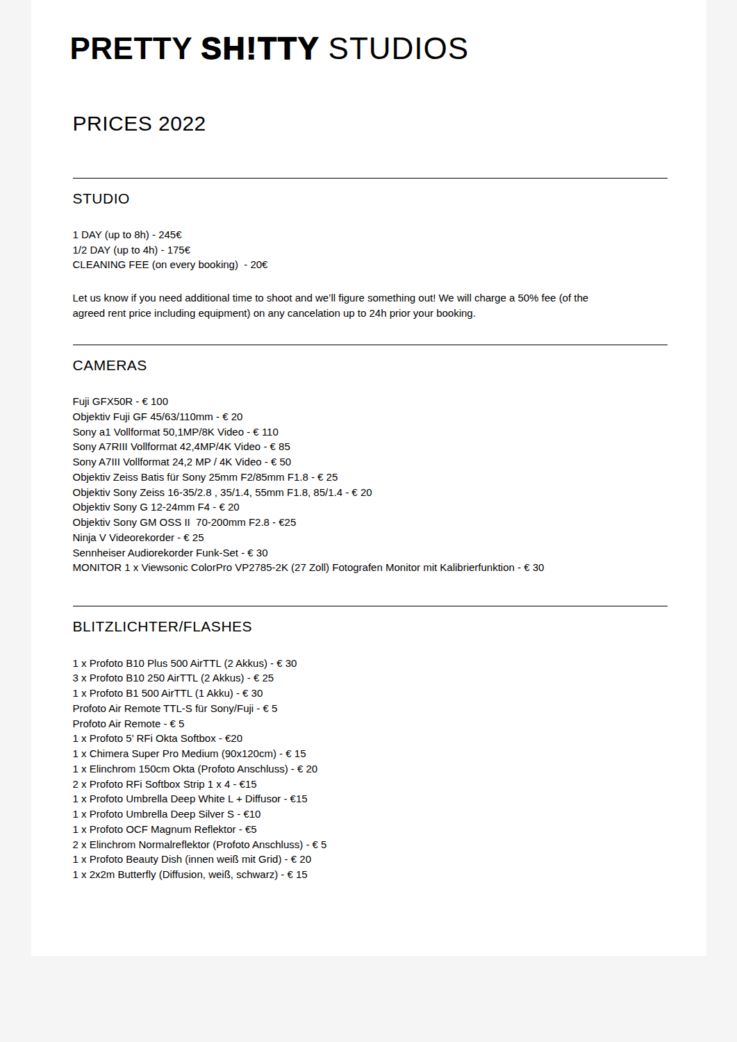PRETTY SH!TTY STUDIOS
PRICES 2022
STUDIO
1 DAY (up to 8h) - 245€
1/2 DAY (up to 4h) - 175€
CLEANING FEE (on every booking) - 20€
Let us know if you need additional time to shoot and we’ll figure something out! We will charge a 50% fee (of the agreed rent price including equipment) on any cancelation up to 24h prior your booking.
CAMERAS
Fuji GFX50R - € 100
Objektiv Fuji GF 45/63/110mm - € 20
Sony a1 Vollformat 50,1MP/8K Video - € 110
Sony A7RIII Vollformat 42,4MP/4K Video - € 85
Sony A7III Vollformat 24,2 MP / 4K Video - € 50
Objektiv Zeiss Batis für Sony 25mm F2/85mm F1.8 - € 25
Objektiv Sony Zeiss 16-35/2.8 , 35/1.4, 55mm F1.8, 85/1.4 - € 20
Objektiv Sony G 12-24mm F4 - € 20
Objektiv Sony GM OSS II 70-200mm F2.8 - €25
Ninja V Videorekorder - € 25
Sennheiser Audiorekorder Funk-Set - € 30
MONITOR 1 x Viewsonic ColorPro VP2785-2K (27 Zoll) Fotografen Monitor mit Kalibrierfunktion - € 30
BLITZLICHTER/FLASHES
1 x Profoto B10 Plus 500 AirTTL (2 Akkus) - € 30
3 x Profoto B10 250 AirTTL (2 Akkus) - € 25
1 x Profoto B1 500 AirTTL (1 Akku) - € 30
Profoto Air Remote TTL-S für Sony/Fuji - € 5
Profoto Air Remote - € 5
1 x Profoto 5’ RFi Okta Softbox - €20
1 x Chimera Super Pro Medium (90x120cm) - € 15
1 x Elinchrom 150cm Okta (Profoto Anschluss) - € 20
2 x Profoto RFi Softbox Strip 1 x 4 - €15
1 x Profoto Umbrella Deep White L + Diffusor - €15
1 x Profoto Umbrella Deep Silver S - €10
1 x Profoto OCF Magnum Reflektor - €5
2 x Elinchrom Normalreflektor (Profoto Anschluss) - € 5
1 x Profoto Beauty Dish (innen weiß mit Grid) - € 20
1 x 2x2m Butterfly (Diffusion, weiß, schwarz) - € 15